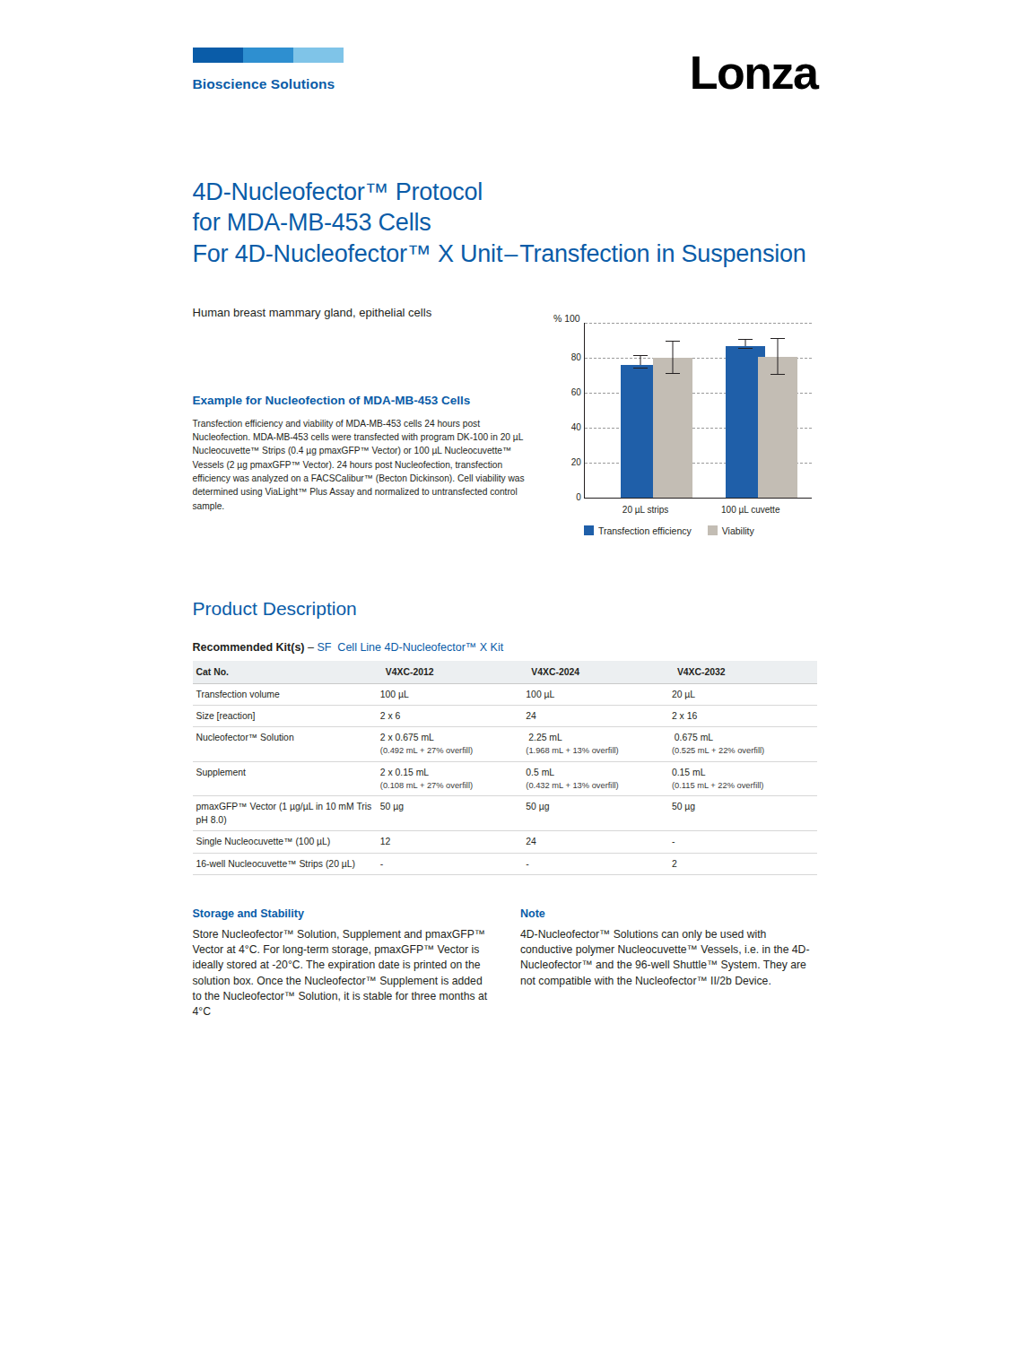Bioscience Solutions
Lonza
4D-Nucleofector™ Protocol for MDA-MB-453 Cells For 4D-Nucleofector™ X Unit – Transfection in Suspension
Human breast mammary gland, epithelial cells
Example for Nucleofection of MDA-MB-453 Cells
Transfection efficiency and viability of MDA-MB-453 cells 24 hours post Nucleofection. MDA-MB-453 cells were transfected with program DK-100 in 20 µL Nucleocuvette™ Strips (0.4 µg pmaxGFP™ Vector) or 100 µL Nucleocuvette™ Vessels (2 µg pmaxGFP™ Vector). 24 hours post Nucleofection, transfection efficiency was analyzed on a FACSCalibur™ (Becton Dickinson). Cell viability was determined using ViaLight™ Plus Assay and normalized to untransfected control sample.
% 100
80
60
40
20
0
20 µL strips
100 µL cuvette
Transfection efficiency Viability
Product Description
Recommended Kit(s) – SF Cell Line 4D-Nucleofector™ X Kit
| Cat No. | V4XC-2012 | V4XC-2024 | V4XC-2032 |
| --- | --- | --- | --- |
| Transfection volume | 100 µL | 100 µL | 20 µL |
| Size [reaction] | 2 x 6 | 24 | 2 x 16 |
| Nucleofector™ Solution | 2 x 0.675 mL (0.492 mL + 27% overfill) | 2.25 mL (1.968 mL + 13% overfill) | 0.675 mL (0.525 mL + 22% overfill) |
| Supplement | 2 x 0.15 mL (0.108 mL + 27% overfill) | 0.5 mL (0.432 mL + 13% overfill) | 0.15 mL (0.115 mL + 22% overfill) |
| pmaxGFP™ Vector (1 µg/µL in 10 mM Tris pH 8.0) | 50 µg | 50 µg | 50 µg |
| Single Nucleocuvette™ (100 µL) | 12 | 24 | - |
| 16-well Nucleocuvette™ Strips (20 µL) | - | - | 2 |
Storage and Stability
Store Nucleofector™ Solution, Supplement and pmaxGFP™ Vector at 4°C. For long-term storage, pmaxGFP™ Vector is ideally stored at -20°C. The expiration date is printed on the solution box. Once the Nucleofector™ Supplement is added to the Nucleofector™ Solution, it is stable for three months at 4°C
Note
4D-Nucleofector™ Solutions can only be used with conductive polymer Nucleocuvette™ Vessels, i.e. in the 4D-Nucleofector™ and the 96-well Shuttle™ System. They are not compatible with the Nucleofector™ II/2b Device.